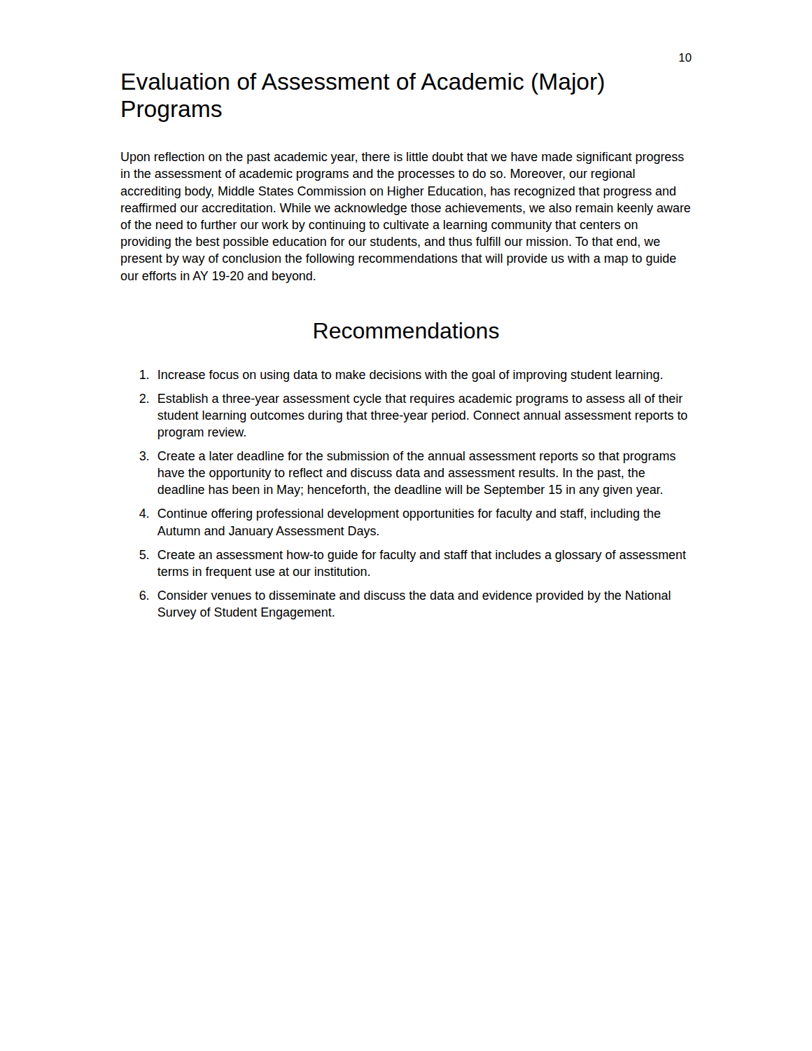10
Evaluation of Assessment of Academic (Major) Programs
Upon reflection on the past academic year, there is little doubt that we have made significant progress in the assessment of academic programs and the processes to do so. Moreover, our regional accrediting body, Middle States Commission on Higher Education, has recognized that progress and reaffirmed our accreditation. While we acknowledge those achievements, we also remain keenly aware of the need to further our work by continuing to cultivate a learning community that centers on providing the best possible education for our students, and thus fulfill our mission. To that end, we present by way of conclusion the following recommendations that will provide us with a map to guide our efforts in AY 19-20 and beyond.
Recommendations
Increase focus on using data to make decisions with the goal of improving student learning.
Establish a three-year assessment cycle that requires academic programs to assess all of their student learning outcomes during that three-year period. Connect annual assessment reports to program review.
Create a later deadline for the submission of the annual assessment reports so that programs have the opportunity to reflect and discuss data and assessment results. In the past, the deadline has been in May; henceforth, the deadline will be September 15 in any given year.
Continue offering professional development opportunities for faculty and staff, including the Autumn and January Assessment Days.
Create an assessment how-to guide for faculty and staff that includes a glossary of assessment terms in frequent use at our institution.
Consider venues to disseminate and discuss the data and evidence provided by the National Survey of Student Engagement.